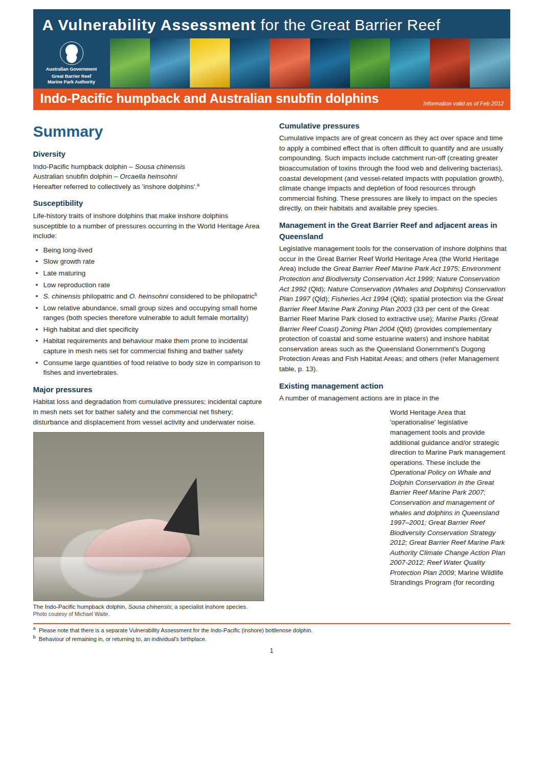A Vulnerability Assessment for the Great Barrier Reef
Australian Government Great Barrier Reef
Marine Park Authority
Indo-Pacific humpback and Australian snubfin dolphins
Information valid as of Feb 2012
Summary
Diversity
Indo-Pacific humpback dolphin – Sousa chinensis
Australian snubfin dolphin – Orcaella heinsohni
Hereafter referred to collectively as 'inshore dolphins'.a
Susceptibility
Life-history traits of inshore dolphins that make inshore dolphins susceptible to a number of pressures occurring in the World Heritage Area include:
Being long-lived
Slow growth rate
Late maturing
Low reproduction rate
S. chinensis philopatric and O. heinsohni considered to be philopatricb
Low relative abundance, small group sizes and occupying small home ranges (both species therefore vulnerable to adult female mortality)
High habitat and diet specificity
Habitat requirements and behaviour make them prone to incidental capture in mesh nets set for commercial fishing and bather safety
Consume large quantities of food relative to body size in comparison to fishes and invertebrates.
Major pressures
Habitat loss and degradation from cumulative pressures; incidental capture in mesh nets set for bather safety and the commercial net fishery; disturbance and displacement from vessel activity and underwater noise.
The Indo-Pacific humpback dolphin, Sousa chinensis; a specialist inshore species. Photo coutesy of Michael Waite.
Cumulative pressures
Cumulative impacts are of great concern as they act over space and time to apply a combined effect that is often difficult to quantify and are usually compounding. Such impacts include catchment run-off (creating greater bioaccumulation of toxins through the food web and delivering bacterias), coastal development (and vessel-related impacts with population growth), climate change impacts and depletion of food resources through commercial fishing. These pressures are likely to impact on the species directly, on their habitats and available prey species.
Management in the Great Barrier Reef and adjacent areas in Queensland
Legislative management tools for the conservation of inshore dolphins that occur in the Great Barrier Reef World Heritage Area (the World Heritage Area) include the Great Barrier Reef Marine Park Act 1975; Environment Protection and Biodiversity Conservation Act 1999; Nature Conservation Act 1992 (Qld); Nature Conservation (Whales and Dolphins) Conservation Plan 1997 (Qld); Fisheries Act 1994 (Qld); spatial protection via the Great Barrier Reef Marine Park Zoning Plan 2003 (33 per cent of the Great Barrier Reef Marine Park closed to extractive use); Marine Parks (Great Barrier Reef Coast) Zoning Plan 2004 (Qld) (provides complementary protection of coastal and some estuarine waters) and inshore habitat conservation areas such as the Queensland Gonernment's Dugong Protection Areas and Fish Habitat Areas; and others (refer Management table, p. 13).
Existing management action
A number of management actions are in place in the
World Heritage Area that 'operationalise' legislative management tools and provide additional guidance and/or strategic direction to Marine Park management operations. These include the Operational Policy on Whale and Dolphin Conservation in the Great Barrier Reef Marine Park 2007; Conservation and management of whales and dolphins in Queensland 1997–2001; Great Barrier Reef Biodiversity Conservation Strategy 2012; Great Barrier Reef Marine Park Authority Climate Change Action Plan 2007-2012; Reef Water Quality Protection Plan 2009; Marine Wildlife Strandings Program (for recording
a Please note that there is a separate Vulnerability Assessment for the Indo-Pacific (inshore) bottlenose dolphin.
b Behaviour of remaining in, or returning to, an individual's birthplace.
1